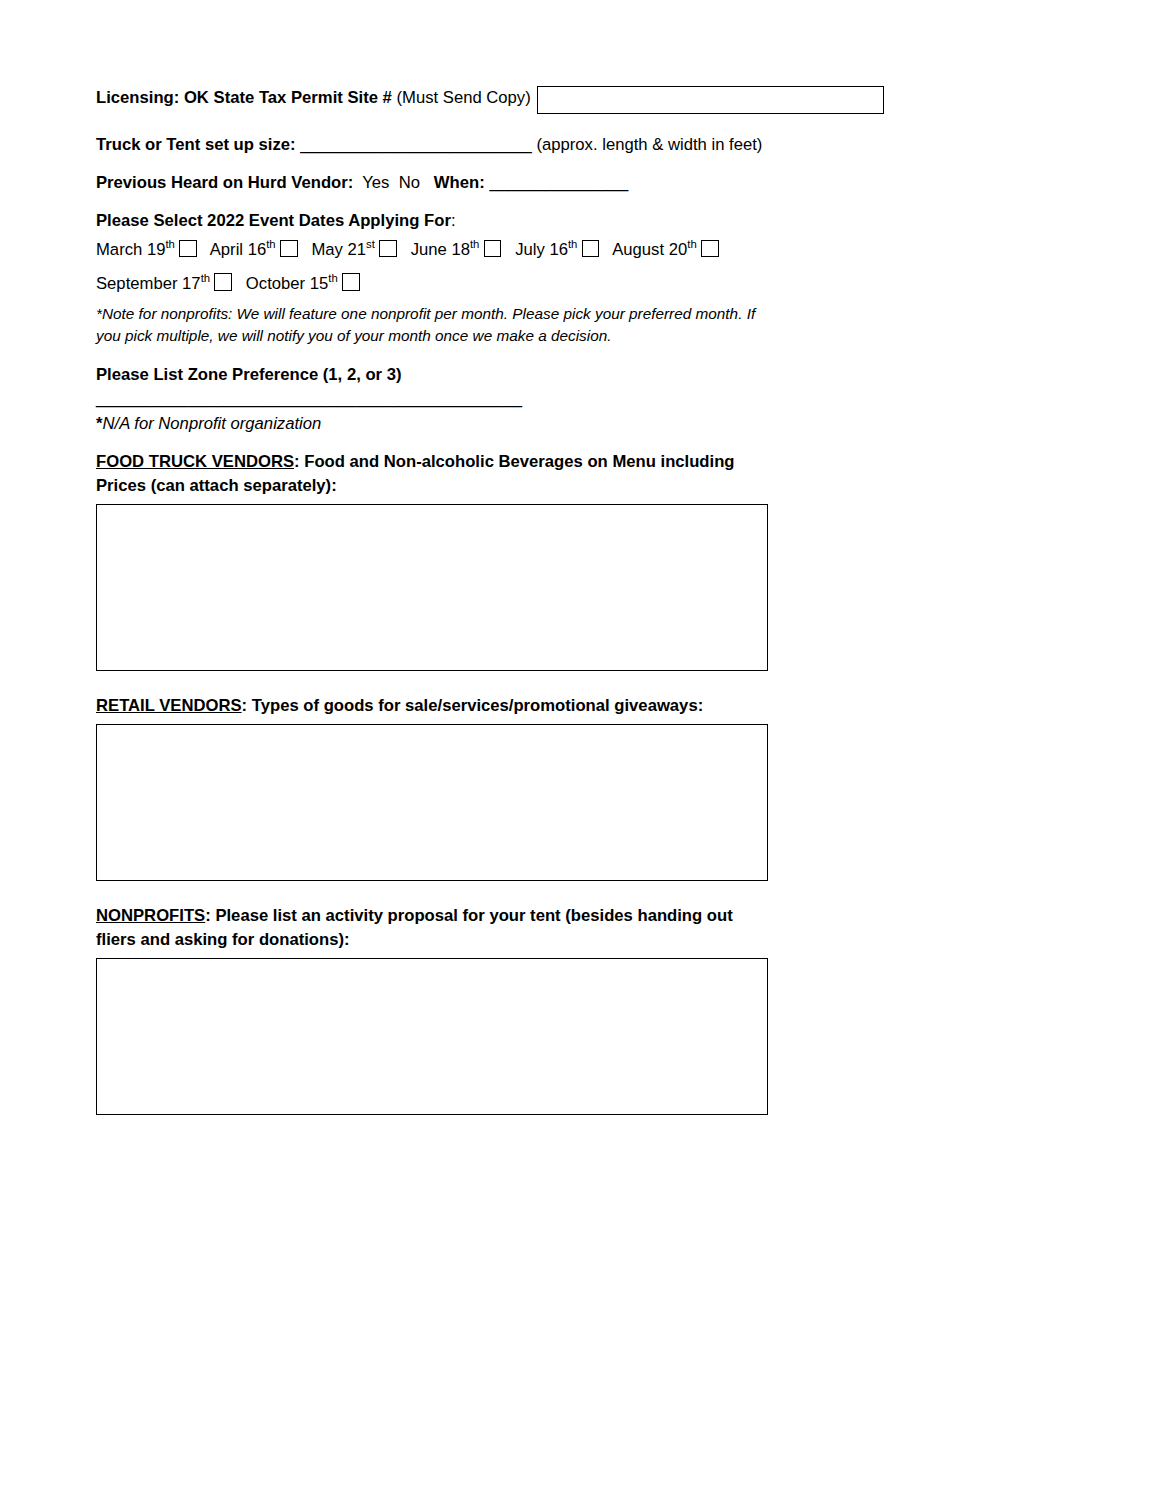Licensing: OK State Tax Permit Site # (Must Send Copy)
Truck or Tent set up size: _________________________ (approx. length & width in feet)
Previous Heard on Hurd Vendor: Yes No When: _______________
Please Select 2022 Event Dates Applying For:
March 19th April 16th May 21st June 18th July 16th August 20th
September 17th October 15th
*Note for nonprofits: We will feature one nonprofit per month. Please pick your preferred month. If you pick multiple, we will notify you of your month once we make a decision.
Please List Zone Preference (1, 2, or 3) ______________________________________________
*N/A for Nonprofit organization
FOOD TRUCK VENDORS: Food and Non-alcoholic Beverages on Menu including Prices (can attach separately):
RETAIL VENDORS: Types of goods for sale/services/promotional giveaways:
NONPROFITS: Please list an activity proposal for your tent (besides handing out fliers and asking for donations):